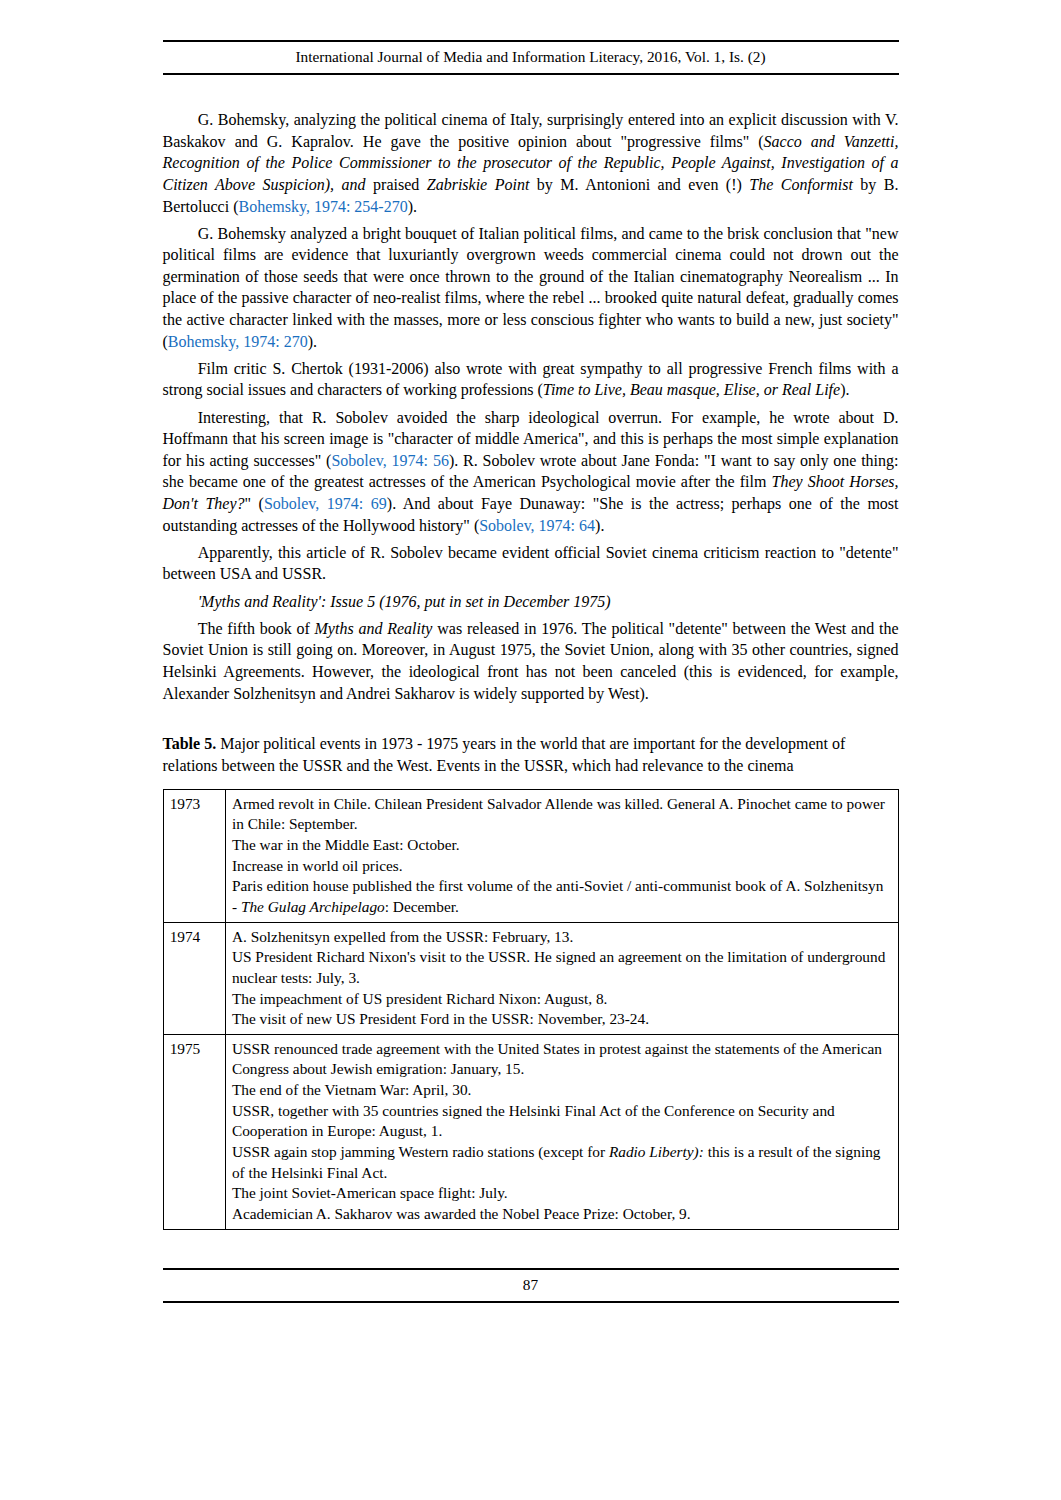International Journal of Media and Information Literacy, 2016, Vol. 1, Is. (2)
G. Bohemsky, analyzing the political cinema of Italy, surprisingly entered into an explicit discussion with V. Baskakov and G. Kapralov. He gave the positive opinion about "progressive films" (Sacco and Vanzetti, Recognition of the Police Commissioner to the prosecutor of the Republic, People Against, Investigation of a Citizen Above Suspicion), and praised Zabriskie Point by M. Antonioni and even (!) The Conformist by B. Bertolucci (Bohemsky, 1974: 254-270).
G. Bohemsky analyzed a bright bouquet of Italian political films, and came to the brisk conclusion that "new political films are evidence that luxuriantly overgrown weeds commercial cinema could not drown out the germination of those seeds that were once thrown to the ground of the Italian cinematography Neorealism ... In place of the passive character of neo-realist films, where the rebel ... brooked quite natural defeat, gradually comes the active character linked with the masses, more or less conscious fighter who wants to build a new, just society" (Bohemsky, 1974: 270).
Film critic S. Chertok (1931-2006) also wrote with great sympathy to all progressive French films with a strong social issues and characters of working professions (Time to Live, Beau masque, Elise, or Real Life).
Interesting, that R. Sobolev avoided the sharp ideological overrun. For example, he wrote about D. Hoffmann that his screen image is "character of middle America", and this is perhaps the most simple explanation for his acting successes" (Sobolev, 1974: 56). R. Sobolev wrote about Jane Fonda: "I want to say only one thing: she became one of the greatest actresses of the American Psychological movie after the film They Shoot Horses, Don't They?" (Sobolev, 1974: 69). And about Faye Dunaway: "She is the actress; perhaps one of the most outstanding actresses of the Hollywood history" (Sobolev, 1974: 64).
Apparently, this article of R. Sobolev became evident official Soviet cinema criticism reaction to "detente" between USA and USSR.
'Myths and Reality': Issue 5 (1976, put in set in December 1975)
The fifth book of Myths and Reality was released in 1976. The political "detente" between the West and the Soviet Union is still going on. Moreover, in August 1975, the Soviet Union, along with 35 other countries, signed Helsinki Agreements. However, the ideological front has not been canceled (this is evidenced, for example, Alexander Solzhenitsyn and Andrei Sakharov is widely supported by West).
Table 5. Major political events in 1973 - 1975 years in the world that are important for the development of relations between the USSR and the West. Events in the USSR, which had relevance to the cinema
| 1973 | Armed revolt in Chile. Chilean President Salvador Allende was killed. General A. Pinochet came to power in Chile: September. The war in the Middle East: October. Increase in world oil prices. Paris edition house published the first volume of the anti-Soviet / anti-communist book of A. Solzhenitsyn - The Gulag Archipelago : December. |
| 1974 | A. Solzhenitsyn expelled from the USSR: February, 13. US President Richard Nixon's visit to the USSR. He signed an agreement on the limitation of underground nuclear tests: July, 3. The impeachment of US president Richard Nixon: August, 8. The visit of new US President Ford in the USSR: November, 23-24. |
| 1975 | USSR renounced trade agreement with the United States in protest against the statements of the American Congress about Jewish emigration: January, 15. The end of the Vietnam War: April, 30. USSR, together with 35 countries signed the Helsinki Final Act of the Conference on Security and Cooperation in Europe: August, 1. USSR again stop jamming Western radio stations (except for Radio Liberty): this is a result of the signing of the Helsinki Final Act. The joint Soviet-American space flight: July. Academician A. Sakharov was awarded the Nobel Peace Prize: October, 9. |
87